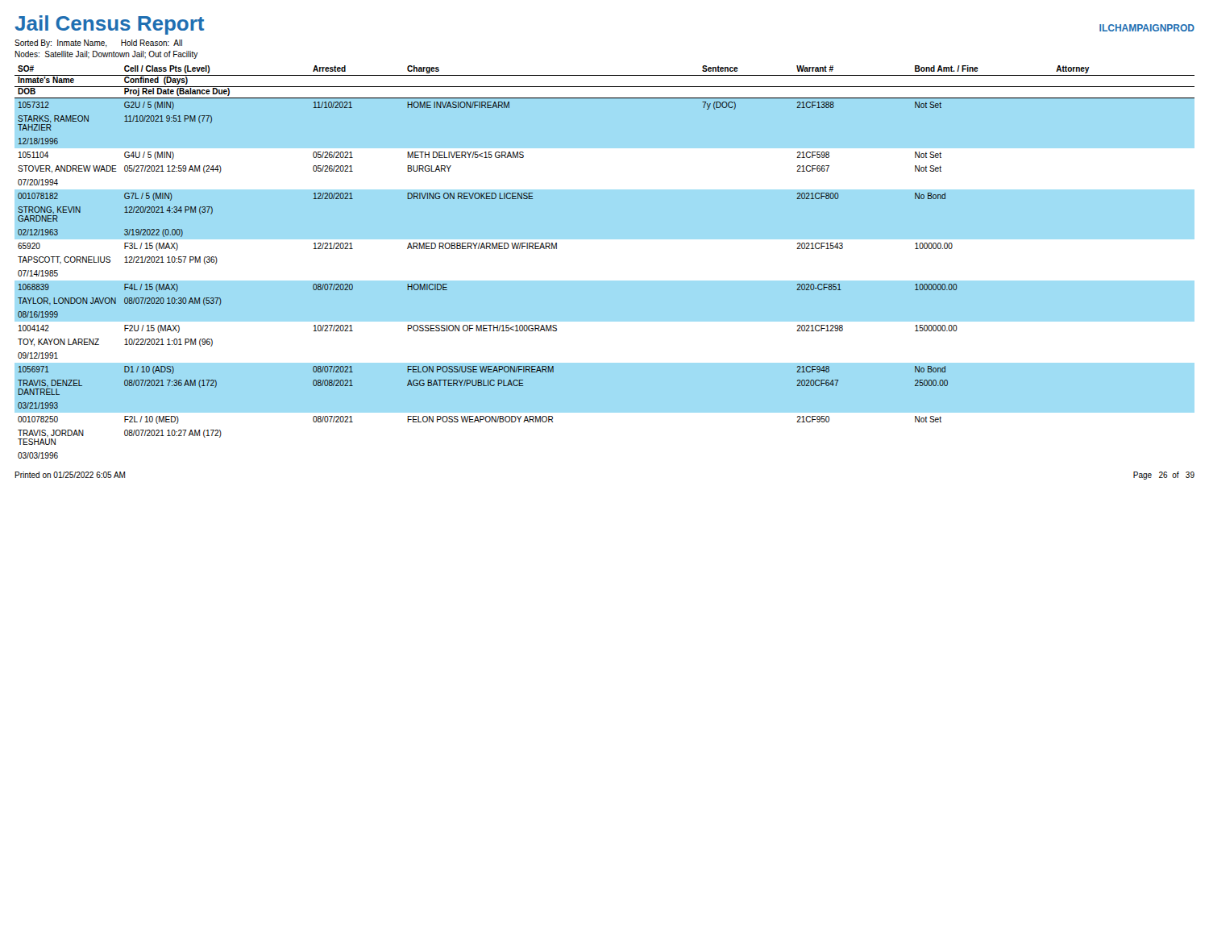ILCHAMPAIGNPROD
Jail Census Report
Sorted By: Inmate Name, Hold Reason: All
Nodes: Satellite Jail; Downtown Jail; Out of Facility
| SO# | Cell / Class Pts (Level) | Arrested | Charges | Sentence | Warrant # | Bond Amt. / Fine | Attorney |
| --- | --- | --- | --- | --- | --- | --- | --- |
| Inmate's Name | Confined (Days) | | | | | | |
| DOB | Proj Rel Date (Balance Due) | | | | | | |
| 1057312 | G2U / 5 (MIN) | 11/10/2021 | HOME INVASION/FIREARM | 7y (DOC) | 21CF1388 | Not Set | |
| STARKS, RAMEON TAHZIER | 11/10/2021 9:51 PM (77) | | | | | | |
| 12/18/1996 | | | | | | | |
| 1051104 | G4U / 5 (MIN) | 05/26/2021 | METH DELIVERY/5<15 GRAMS | | 21CF598 | Not Set | |
| STOVER, ANDREW WADE | 05/27/2021 12:59 AM (244) | 05/26/2021 | BURGLARY | | 21CF667 | Not Set | |
| 07/20/1994 | | | | | | | |
| 001078182 | G7L / 5 (MIN) | 12/20/2021 | DRIVING ON REVOKED LICENSE | | 2021CF800 | No Bond | |
| STRONG, KEVIN GARDNER | 12/20/2021 4:34 PM (37) | | | | | | |
| 02/12/1963 | 3/19/2022 (0.00) | | | | | | |
| 65920 | F3L / 15 (MAX) | 12/21/2021 | ARMED ROBBERY/ARMED W/FIREARM | | 2021CF1543 | 100000.00 | |
| TAPSCOTT, CORNELIUS | 12/21/2021 10:57 PM (36) | | | | | | |
| 07/14/1985 | | | | | | | |
| 1068839 | F4L / 15 (MAX) | 08/07/2020 | HOMICIDE | | 2020-CF851 | 1000000.00 | |
| TAYLOR, LONDON JAVON | 08/07/2020 10:30 AM (537) | | | | | | |
| 08/16/1999 | | | | | | | |
| 1004142 | F2U / 15 (MAX) | 10/27/2021 | POSSESSION OF METH/15<100GRAMS | | 2021CF1298 | 1500000.00 | |
| TOY, KAYON LARENZ | 10/22/2021 1:01 PM (96) | | | | | | |
| 09/12/1991 | | | | | | | |
| 1056971 | D1 / 10 (ADS) | 08/07/2021 | FELON POSS/USE WEAPON/FIREARM | | 21CF948 | No Bond | |
| TRAVIS, DENZEL DANTRELL | 08/07/2021 7:36 AM (172) | 08/08/2021 | AGG BATTERY/PUBLIC PLACE | | 2020CF647 | 25000.00 | |
| 03/21/1993 | | | | | | | |
| 001078250 | F2L / 10 (MED) | 08/07/2021 | FELON POSS WEAPON/BODY ARMOR | | 21CF950 | Not Set | |
| TRAVIS, JORDAN TESHAUN | 08/07/2021 10:27 AM (172) | | | | | | |
| 03/03/1996 | | | | | | | |
Printed on 01/25/2022 6:05 AM
Page 26 of 39